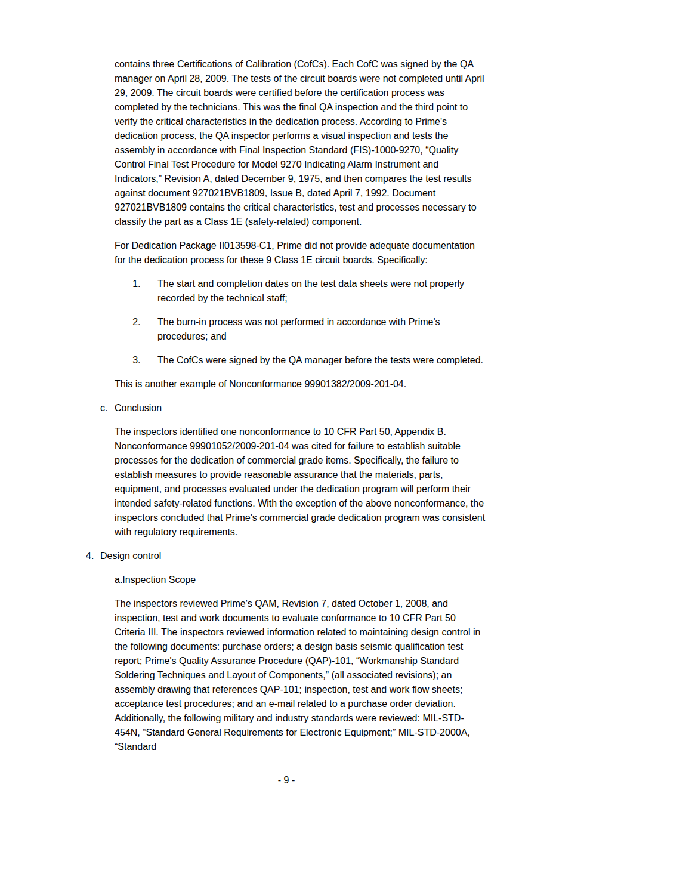contains three Certifications of Calibration (CofCs). Each CofC was signed by the QA manager on April 28, 2009. The tests of the circuit boards were not completed until April 29, 2009. The circuit boards were certified before the certification process was completed by the technicians. This was the final QA inspection and the third point to verify the critical characteristics in the dedication process. According to Prime's dedication process, the QA inspector performs a visual inspection and tests the assembly in accordance with Final Inspection Standard (FIS)-1000-9270, “Quality Control Final Test Procedure for Model 9270 Indicating Alarm Instrument and Indicators,” Revision A, dated December 9, 1975, and then compares the test results against document 927021BVB1809, Issue B, dated April 7, 1992. Document 927021BVB1809 contains the critical characteristics, test and processes necessary to classify the part as a Class 1E (safety-related) component.
For Dedication Package II013598-C1, Prime did not provide adequate documentation for the dedication process for these 9 Class 1E circuit boards. Specifically:
The start and completion dates on the test data sheets were not properly recorded by the technical staff;
The burn-in process was not performed in accordance with Prime's procedures; and
The CofCs were signed by the QA manager before the tests were completed.
This is another example of Nonconformance 99901382/2009-201-04.
c. Conclusion
The inspectors identified one nonconformance to 10 CFR Part 50, Appendix B. Nonconformance 99901052/2009-201-04 was cited for failure to establish suitable processes for the dedication of commercial grade items. Specifically, the failure to establish measures to provide reasonable assurance that the materials, parts, equipment, and processes evaluated under the dedication program will perform their intended safety-related functions. With the exception of the above nonconformance, the inspectors concluded that Prime's commercial grade dedication program was consistent with regulatory requirements.
4. Design control
a. Inspection Scope
The inspectors reviewed Prime's QAM, Revision 7, dated October 1, 2008, and inspection, test and work documents to evaluate conformance to 10 CFR Part 50 Criteria III. The inspectors reviewed information related to maintaining design control in the following documents: purchase orders; a design basis seismic qualification test report; Prime's Quality Assurance Procedure (QAP)-101, “Workmanship Standard Soldering Techniques and Layout of Components,” (all associated revisions); an assembly drawing that references QAP-101; inspection, test and work flow sheets; acceptance test procedures; and an e-mail related to a purchase order deviation. Additionally, the following military and industry standards were reviewed: MIL-STD-454N, “Standard General Requirements for Electronic Equipment;” MIL-STD-2000A, “Standard
- 9 -